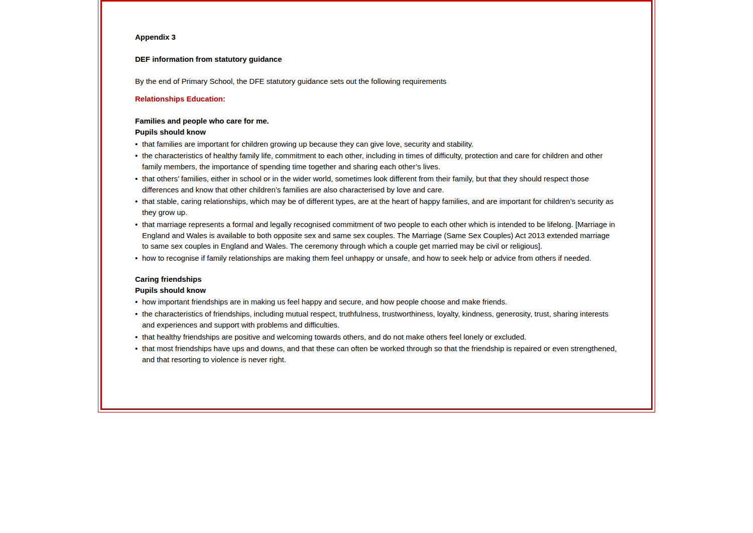Appendix 3
DEF information from statutory guidance
By the end of Primary School, the DFE statutory guidance sets out the following requirements
Relationships Education:
Families and people who care for me.
Pupils should know
that families are important for children growing up because they can give love, security and stability.
the characteristics of healthy family life, commitment to each other, including in times of difficulty, protection and care for children and other family members, the importance of spending time together and sharing each other’s lives.
that others’ families, either in school or in the wider world, sometimes look different from their family, but that they should respect those differences and know that other children’s families are also characterised by love and care.
that stable, caring relationships, which may be of different types, are at the heart of happy families, and are important for children’s security as they grow up.
that marriage represents a formal and legally recognised commitment of two people to each other which is intended to be lifelong. [Marriage in England and Wales is available to both opposite sex and same sex couples. The Marriage (Same Sex Couples) Act 2013 extended marriage to same sex couples in England and Wales. The ceremony through which a couple get married may be civil or religious].
how to recognise if family relationships are making them feel unhappy or unsafe, and how to seek help or advice from others if needed.
Caring friendships
Pupils should know
how important friendships are in making us feel happy and secure, and how people choose and make friends.
the characteristics of friendships, including mutual respect, truthfulness, trustworthiness, loyalty, kindness, generosity, trust, sharing interests and experiences and support with problems and difficulties.
that healthy friendships are positive and welcoming towards others, and do not make others feel lonely or excluded.
that most friendships have ups and downs, and that these can often be worked through so that the friendship is repaired or even strengthened, and that resorting to violence is never right.